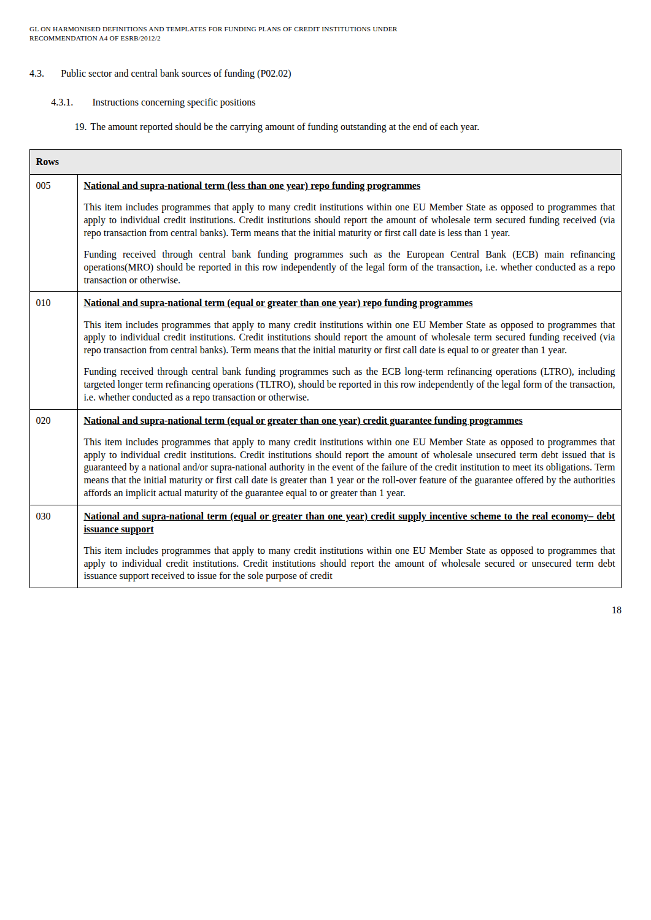GL on harmonised definitions and templates for funding plans of credit institutions under
Recommendation A4 of ESRB/2012/2
4.3. Public sector and central bank sources of funding (P02.02)
4.3.1. Instructions concerning specific positions
19. The amount reported should be the carrying amount of funding outstanding at the end of each year.
| Rows |
| --- |
| 005 | National and supra-national term (less than one year) repo funding programmes This item includes programmes that apply to many credit institutions within one EU Member State as opposed to programmes that apply to individual credit institutions. Credit institutions should report the amount of wholesale term secured funding received (via repo transaction from central banks). Term means that the initial maturity or first call date is less than 1 year. Funding received through central bank funding programmes such as the European Central Bank (ECB) main refinancing operations(MRO) should be reported in this row independently of the legal form of the transaction, i.e. whether conducted as a repo transaction or otherwise. |
| 010 | National and supra-national term (equal or greater than one year) repo funding programmes This item includes programmes that apply to many credit institutions within one EU Member State as opposed to programmes that apply to individual credit institutions. Credit institutions should report the amount of wholesale term secured funding received (via repo transaction from central banks). Term means that the initial maturity or first call date is equal to or greater than 1 year. Funding received through central bank funding programmes such as the ECB long-term refinancing operations (LTRO), including targeted longer term refinancing operations (TLTRO), should be reported in this row independently of the legal form of the transaction, i.e. whether conducted as a repo transaction or otherwise. |
| 020 | National and supra-national term (equal or greater than one year) credit guarantee funding programmes This item includes programmes that apply to many credit institutions within one EU Member State as opposed to programmes that apply to individual credit institutions. Credit institutions should report the amount of wholesale unsecured term debt issued that is guaranteed by a national and/or supra-national authority in the event of the failure of the credit institution to meet its obligations. Term means that the initial maturity or first call date is greater than 1 year or the roll-over feature of the guarantee offered by the authorities affords an implicit actual maturity of the guarantee equal to or greater than 1 year. |
| 030 | National and supra-national term (equal or greater than one year) credit supply incentive scheme to the real economy– debt issuance support This item includes programmes that apply to many credit institutions within one EU Member State as opposed to programmes that apply to individual credit institutions. Credit institutions should report the amount of wholesale secured or unsecured term debt issuance support received to issue for the sole purpose of credit |
18